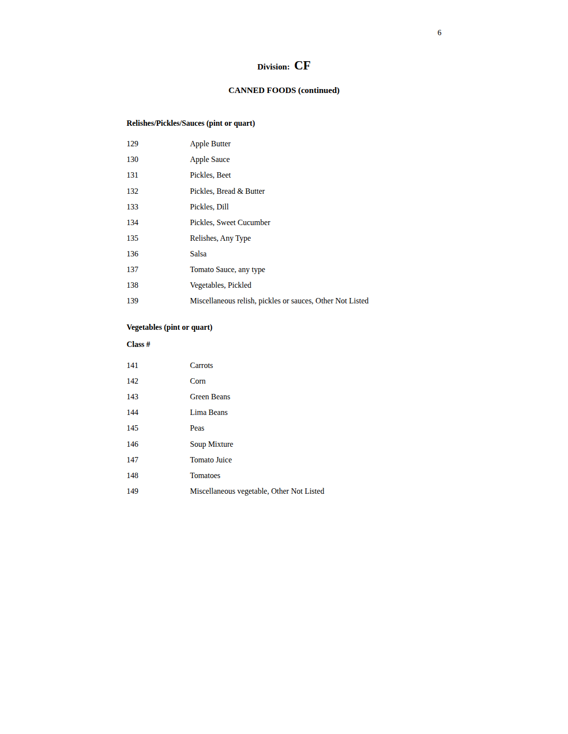6
Division: CF
CANNED FOODS (continued)
Relishes/Pickles/Sauces (pint or quart)
| 129 | Apple Butter |
| 130 | Apple Sauce |
| 131 | Pickles, Beet |
| 132 | Pickles, Bread & Butter |
| 133 | Pickles, Dill |
| 134 | Pickles, Sweet Cucumber |
| 135 | Relishes, Any Type |
| 136 | Salsa |
| 137 | Tomato Sauce, any type |
| 138 | Vegetables, Pickled |
| 139 | Miscellaneous relish, pickles or sauces, Other Not Listed |
Vegetables (pint or quart)
Class #
| 141 | Carrots |
| 142 | Corn |
| 143 | Green Beans |
| 144 | Lima Beans |
| 145 | Peas |
| 146 | Soup Mixture |
| 147 | Tomato Juice |
| 148 | Tomatoes |
| 149 | Miscellaneous vegetable, Other Not Listed |